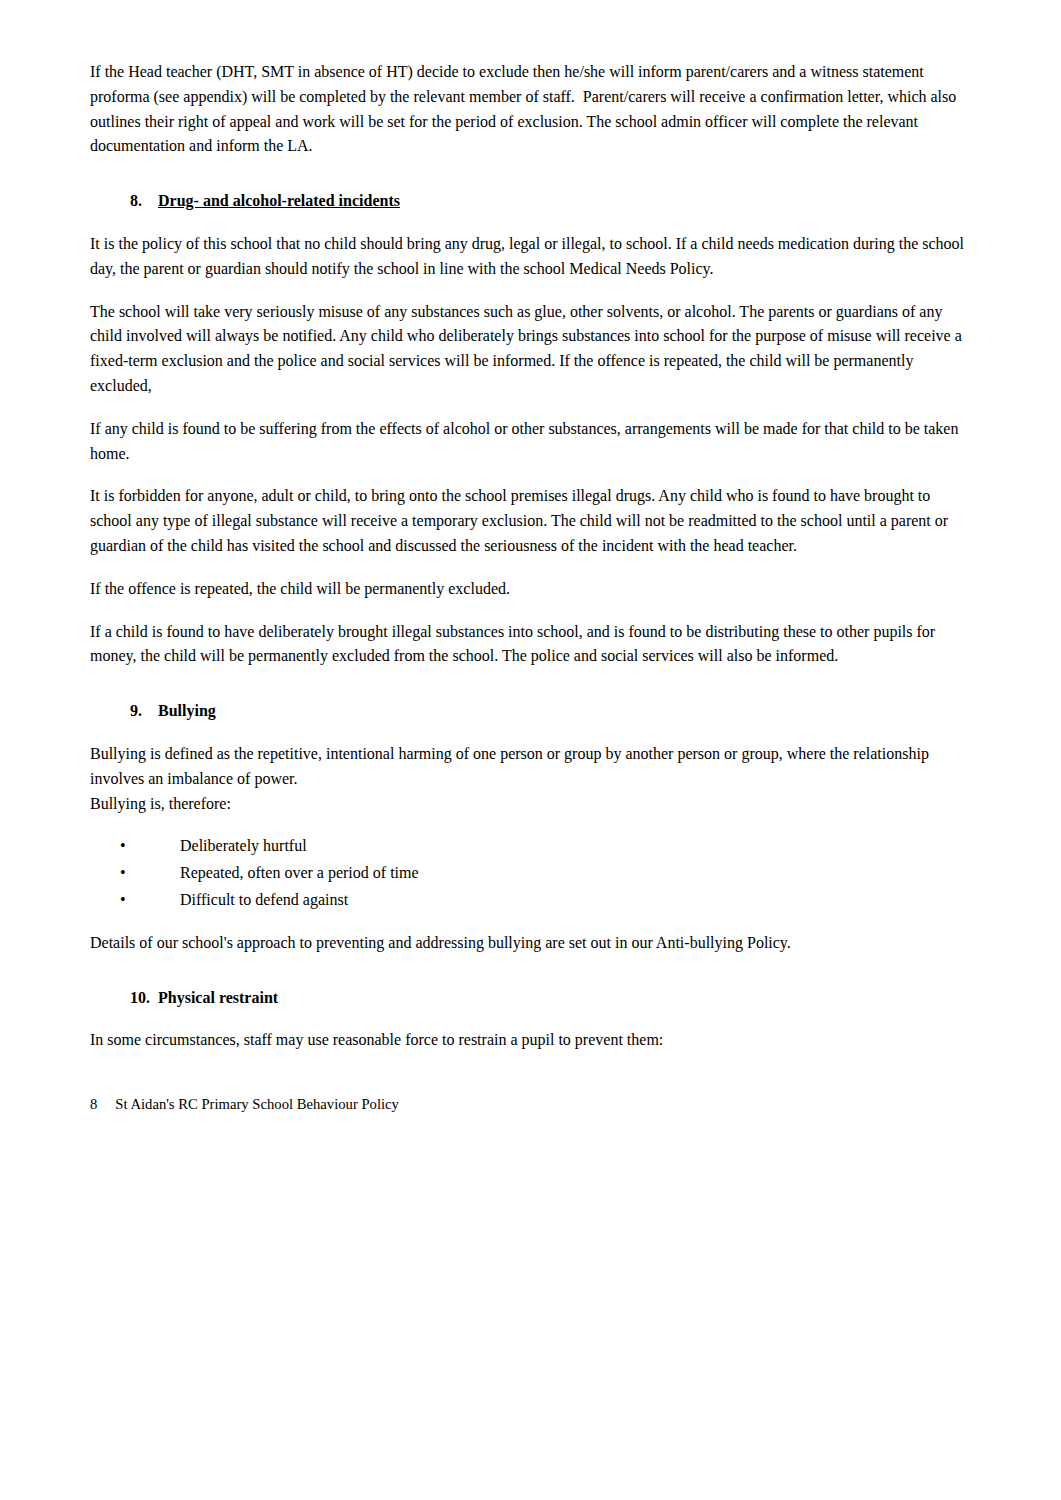If the Head teacher (DHT, SMT in absence of HT) decide to exclude then he/she will inform parent/carers and a witness statement proforma (see appendix) will be completed by the relevant member of staff. Parent/carers will receive a confirmation letter, which also outlines their right of appeal and work will be set for the period of exclusion. The school admin officer will complete the relevant documentation and inform the LA.
8. Drug- and alcohol-related incidents
It is the policy of this school that no child should bring any drug, legal or illegal, to school. If a child needs medication during the school day, the parent or guardian should notify the school in line with the school Medical Needs Policy.
The school will take very seriously misuse of any substances such as glue, other solvents, or alcohol. The parents or guardians of any child involved will always be notified. Any child who deliberately brings substances into school for the purpose of misuse will receive a fixed-term exclusion and the police and social services will be informed. If the offence is repeated, the child will be permanently excluded,
If any child is found to be suffering from the effects of alcohol or other substances, arrangements will be made for that child to be taken home.
It is forbidden for anyone, adult or child, to bring onto the school premises illegal drugs. Any child who is found to have brought to school any type of illegal substance will receive a temporary exclusion. The child will not be readmitted to the school until a parent or guardian of the child has visited the school and discussed the seriousness of the incident with the head teacher.
If the offence is repeated, the child will be permanently excluded.
If a child is found to have deliberately brought illegal substances into school, and is found to be distributing these to other pupils for money, the child will be permanently excluded from the school. The police and social services will also be informed.
9. Bullying
Bullying is defined as the repetitive, intentional harming of one person or group by another person or group, where the relationship involves an imbalance of power.
Bullying is, therefore:
Deliberately hurtful
Repeated, often over a period of time
Difficult to defend against
Details of our school's approach to preventing and addressing bullying are set out in our Anti-bullying Policy.
10. Physical restraint
In some circumstances, staff may use reasonable force to restrain a pupil to prevent them:
8 St Aidan's RC Primary School Behaviour Policy